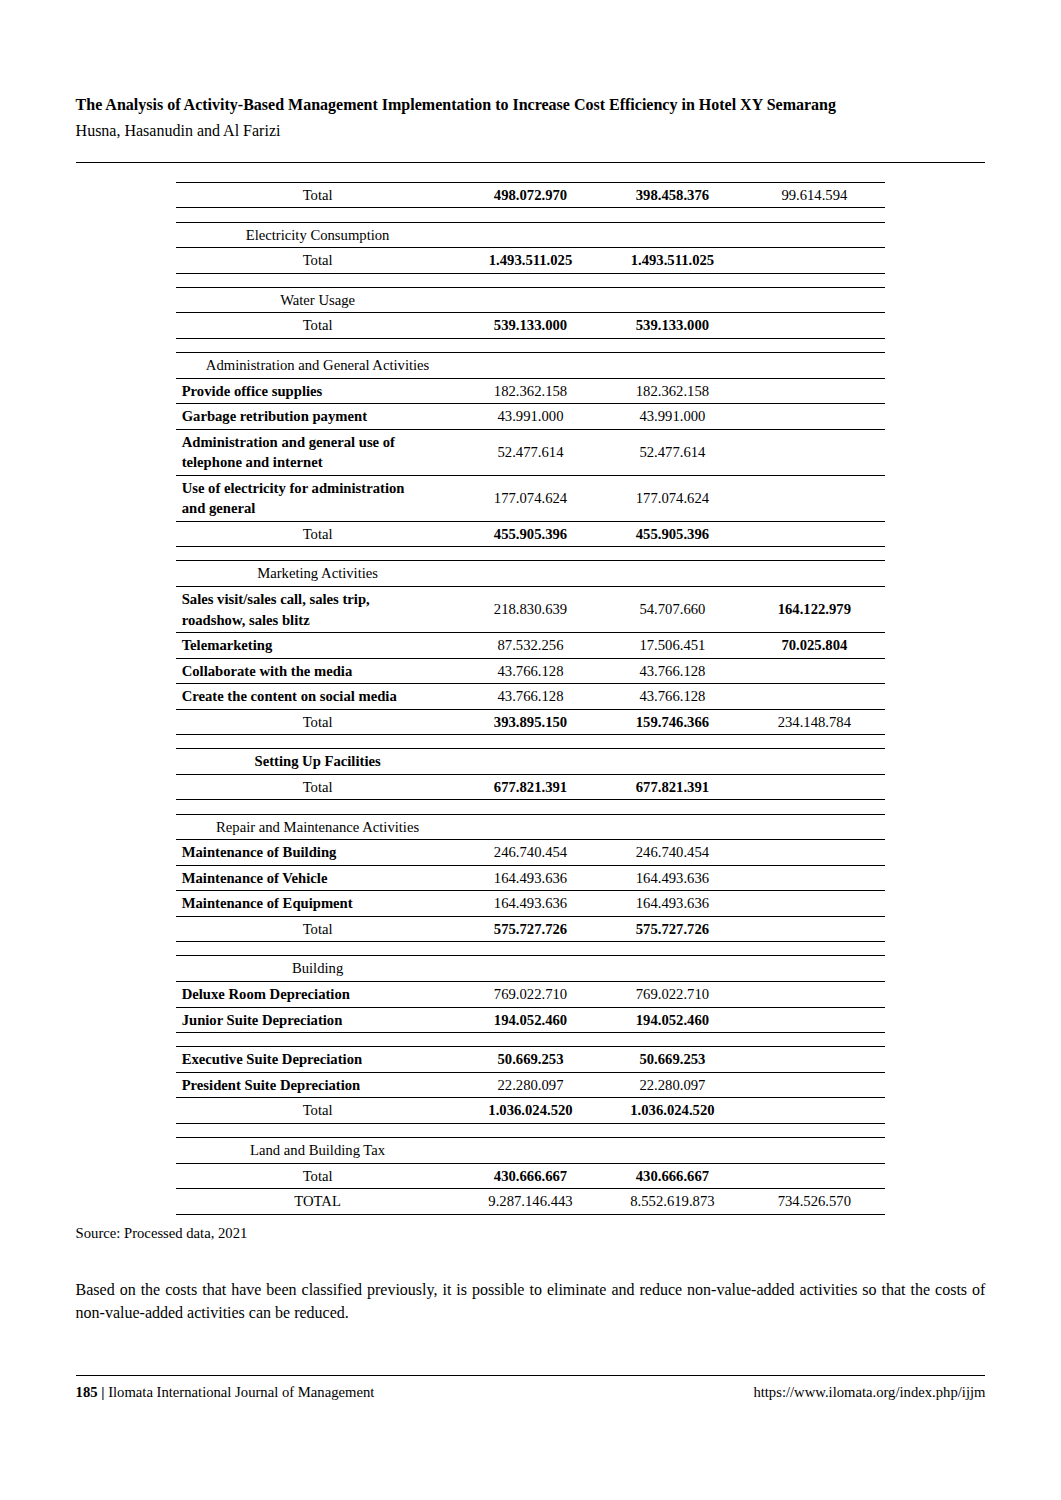The Analysis of Activity-Based Management Implementation to Increase Cost Efficiency in Hotel XY Semarang
Husna, Hasanudin and Al Farizi
| Total | 498.072.970 | 398.458.376 | 99.614.594 |
| Electricity Consumption | | | |
| Total | 1.493.511.025 | 1.493.511.025 | |
| Water Usage | | | |
| Total | 539.133.000 | 539.133.000 | |
| Administration and General Activities | | | |
| Provide office supplies | 182.362.158 | 182.362.158 | |
| Garbage retribution payment | 43.991.000 | 43.991.000 | |
| Administration and general use of telephone and internet | 52.477.614 | 52.477.614 | |
| Use of electricity for administration and general | 177.074.624 | 177.074.624 | |
| Total | 455.905.396 | 455.905.396 | |
| Marketing Activities | | | |
| Sales visit/sales call, sales trip, roadshow, sales blitz | 218.830.639 | 54.707.660 | 164.122.979 |
| Telemarketing | 87.532.256 | 17.506.451 | 70.025.804 |
| Collaborate with the media | 43.766.128 | 43.766.128 | |
| Create the content on social media | 43.766.128 | 43.766.128 | |
| Total | 393.895.150 | 159.746.366 | 234.148.784 |
| Setting Up Facilities | | | |
| Total | 677.821.391 | 677.821.391 | |
| Repair and Maintenance Activities | | | |
| Maintenance of Building | 246.740.454 | 246.740.454 | |
| Maintenance of Vehicle | 164.493.636 | 164.493.636 | |
| Maintenance of Equipment | 164.493.636 | 164.493.636 | |
| Total | 575.727.726 | 575.727.726 | |
| Building | | | |
| Deluxe Room Depreciation | 769.022.710 | 769.022.710 | |
| Junior Suite Depreciation | 194.052.460 | 194.052.460 | |
| Executive Suite Depreciation | 50.669.253 | 50.669.253 | |
| President Suite Depreciation | 22.280.097 | 22.280.097 | |
| Total | 1.036.024.520 | 1.036.024.520 | |
| Land and Building Tax | | | |
| Total | 430.666.667 | 430.666.667 | |
| TOTAL | 9.287.146.443 | 8.552.619.873 | 734.526.570 |
Source: Processed data, 2021
Based on the costs that have been classified previously, it is possible to eliminate and reduce non-value-added activities so that the costs of non-value-added activities can be reduced.
185 | Ilomata International Journal of Management
https://www.ilomata.org/index.php/ijjm